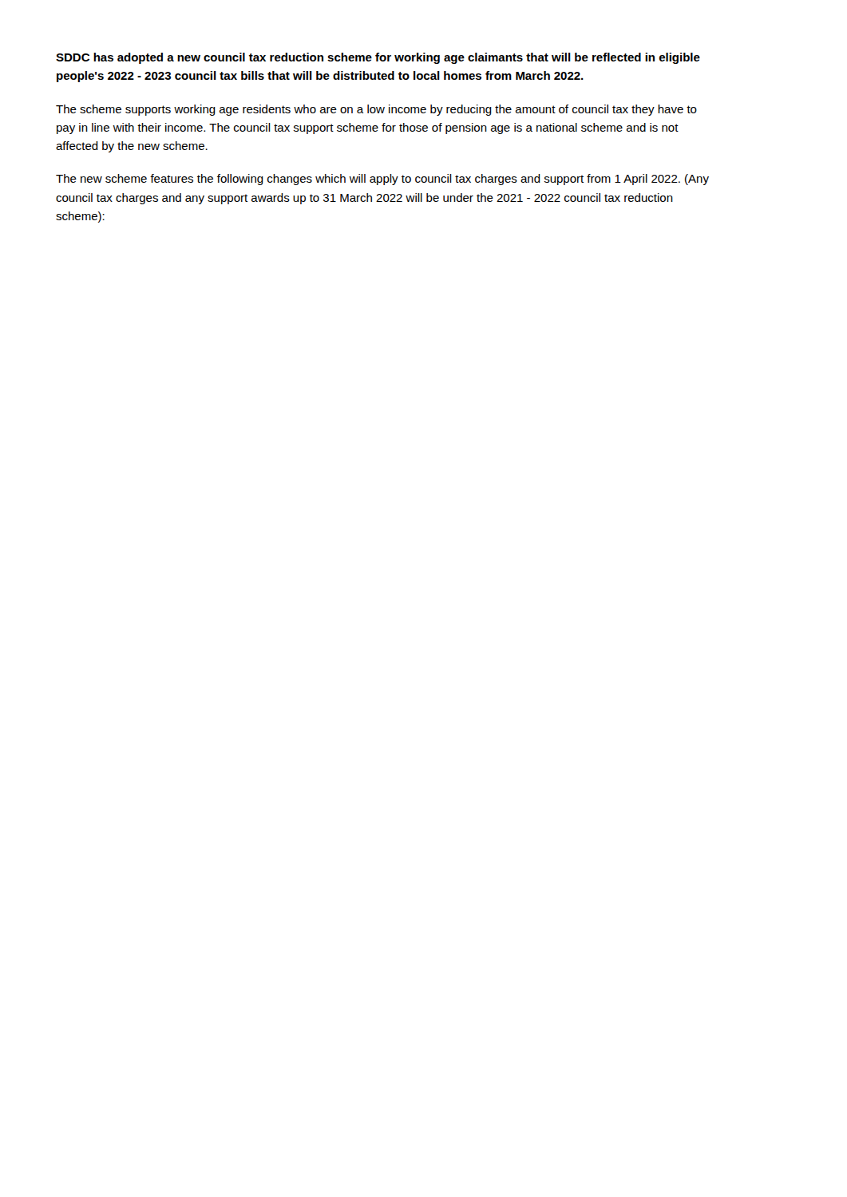SDDC has adopted a new council tax reduction scheme for working age claimants that will be reflected in eligible people's 2022 - 2023 council tax bills that will be distributed to local homes from March 2022.
The scheme supports working age residents who are on a low income by reducing the amount of council tax they have to pay in line with their income. The council tax support scheme for those of pension age is a national scheme and is not affected by the new scheme.
The new scheme features the following changes which will apply to council tax charges and support from 1 April 2022. (Any council tax charges and any support awards up to 31 March 2022 will be under the 2021 - 2022 council tax reduction scheme):